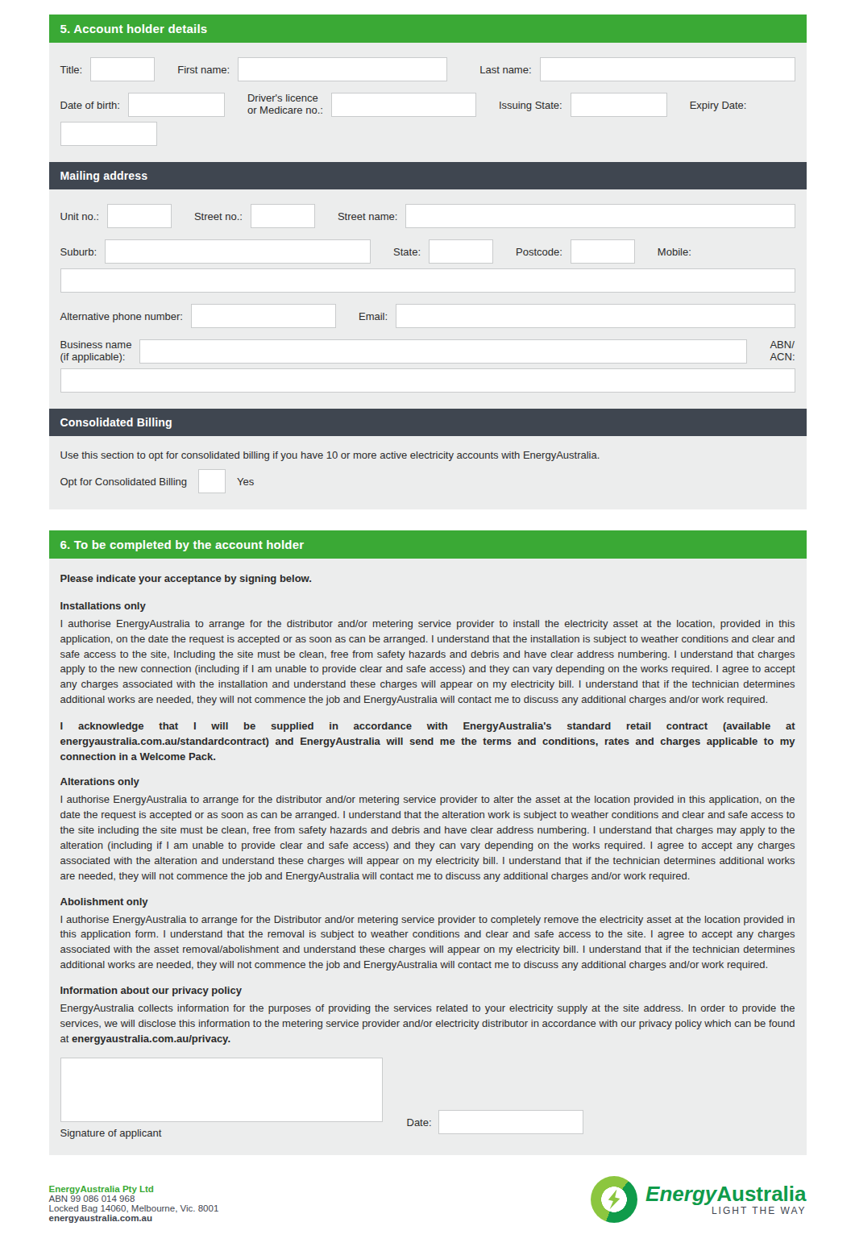5. Account holder details
Title: First name: Last name:
Date of birth: Driver's licence
or Medicare no.: Issuing State: Expiry Date:
Mailing address
Unit no.: Street no.: Street name:
Suburb: State: Postcode: Mobile:
Alternative phone number: Email:
Business name
(if applicable): ABN/
ACN:
Consolidated Billing
Use this section to opt for consolidated billing if you have 10 or more active electricity accounts with EnergyAustralia.
Opt for Consolidated Billing Yes
6. To be completed by the account holder
Please indicate your acceptance by signing below.
Installations only
I authorise EnergyAustralia to arrange for the distributor and/or metering service provider to install the electricity asset at the location, provided in this application, on the date the request is accepted or as soon as can be arranged. I understand that the installation is subject to weather conditions and clear and safe access to the site, Including the site must be clean, free from safety hazards and debris and have clear address numbering. I understand that charges apply to the new connection (including if I am unable to provide clear and safe access) and they can vary depending on the works required. I agree to accept any charges associated with the installation and understand these charges will appear on my electricity bill. I understand that if the technician determines additional works are needed, they will not commence the job and EnergyAustralia will contact me to discuss any additional charges and/or work required.
I acknowledge that I will be supplied in accordance with EnergyAustralia's standard retail contract (available at energyaustralia.com.au/standardcontract) and EnergyAustralia will send me the terms and conditions, rates and charges applicable to my connection in a Welcome Pack.
Alterations only
I authorise EnergyAustralia to arrange for the distributor and/or metering service provider to alter the asset at the location provided in this application, on the date the request is accepted or as soon as can be arranged. I understand that the alteration work is subject to weather conditions and clear and safe access to the site including the site must be clean, free from safety hazards and debris and have clear address numbering. I understand that charges may apply to the alteration (including if I am unable to provide clear and safe access) and they can vary depending on the works required. I agree to accept any charges associated with the alteration and understand these charges will appear on my electricity bill. I understand that if the technician determines additional works are needed, they will not commence the job and EnergyAustralia will contact me to discuss any additional charges and/or work required.
Abolishment only
I authorise EnergyAustralia to arrange for the Distributor and/or metering service provider to completely remove the electricity asset at the location provided in this application form. I understand that the removal is subject to weather conditions and clear and safe access to the site. I agree to accept any charges associated with the asset removal/abolishment and understand these charges will appear on my electricity bill. I understand that if the technician determines additional works are needed, they will not commence the job and EnergyAustralia will contact me to discuss any additional charges and/or work required.
Information about our privacy policy
EnergyAustralia collects information for the purposes of providing the services related to your electricity supply at the site address. In order to provide the services, we will disclose this information to the metering service provider and/or electricity distributor in accordance with our privacy policy which can be found at energyaustralia.com.au/privacy.
Signature of applicant
Date:
EnergyAustralia Pty Ltd
ABN 99 086 014 968
Locked Bag 14060, Melbourne, Vic. 8001
energyaustralia.com.au
Energy Australia
LIGHT THE WAY